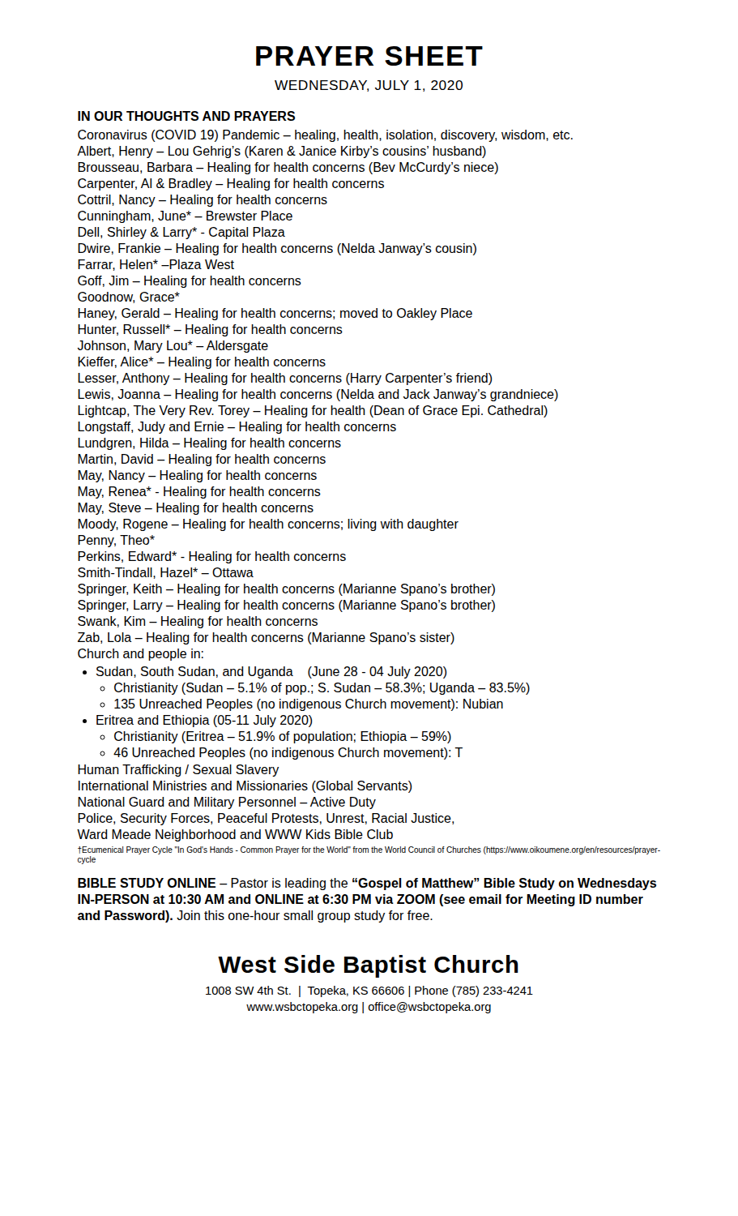PRAYER SHEET
WEDNESDAY, JULY 1, 2020
IN OUR THOUGHTS AND PRAYERS
Coronavirus (COVID 19) Pandemic – healing, health, isolation, discovery, wisdom, etc.
Albert, Henry – Lou Gehrig’s (Karen & Janice Kirby’s cousins’ husband)
Brousseau, Barbara – Healing for health concerns (Bev McCurdy’s niece)
Carpenter, Al & Bradley – Healing for health concerns
Cottril, Nancy – Healing for health concerns
Cunningham, June* – Brewster Place
Dell, Shirley & Larry* - Capital Plaza
Dwire, Frankie – Healing for health concerns (Nelda Janway’s cousin)
Farrar, Helen* –Plaza West
Goff, Jim – Healing for health concerns
Goodnow, Grace*
Haney, Gerald – Healing for health concerns; moved to Oakley Place
Hunter, Russell* – Healing for health concerns
Johnson, Mary Lou* – Aldersgate
Kieffer, Alice* – Healing for health concerns
Lesser, Anthony – Healing for health concerns (Harry Carpenter’s friend)
Lewis, Joanna – Healing for health concerns (Nelda and Jack Janway’s grandniece)
Lightcap, The Very Rev. Torey – Healing for health (Dean of Grace Epi. Cathedral)
Longstaff, Judy and Ernie – Healing for health concerns
Lundgren, Hilda – Healing for health concerns
Martin, David – Healing for health concerns
May, Nancy – Healing for health concerns
May, Renea* - Healing for health concerns
May, Steve – Healing for health concerns
Moody, Rogene – Healing for health concerns; living with daughter
Penny, Theo*
Perkins, Edward* - Healing for health concerns
Smith-Tindall, Hazel* – Ottawa
Springer, Keith – Healing for health concerns (Marianne Spano’s brother)
Springer, Larry – Healing for health concerns (Marianne Spano’s brother)
Swank, Kim – Healing for health concerns
Zab, Lola – Healing for health concerns (Marianne Spano’s sister)
Church and people in:
Sudan, South Sudan, and Uganda (June 28 - 04 July 2020)
Christianity (Sudan – 5.1% of pop.; S. Sudan – 58.3%; Uganda – 83.5%)
135 Unreached Peoples (no indigenous Church movement): Nubian
Eritrea and Ethiopia (05-11 July 2020)
Christianity (Eritrea – 51.9% of population; Ethiopia – 59%)
46 Unreached Peoples (no indigenous Church movement): T
Human Trafficking / Sexual Slavery
International Ministries and Missionaries (Global Servants)
National Guard and Military Personnel – Active Duty
Police, Security Forces, Peaceful Protests, Unrest, Racial Justice,
Ward Meade Neighborhood and WWW Kids Bible Club
†Ecumenical Prayer Cycle "In God's Hands - Common Prayer for the World" from the World Council of Churches (https://www.oikoumene.org/en/resources/prayer-cycle
BIBLE STUDY ONLINE – Pastor is leading the “Gospel of Matthew” Bible Study on Wednesdays IN-PERSON at 10:30 AM and ONLINE at 6:30 PM via ZOOM (see email for Meeting ID number and Password). Join this one-hour small group study for free.
West Side Baptist Church
1008 SW 4th St. | Topeka, KS 66606 | Phone (785) 233-4241
www.wsbctopeka.org | office@wsbctopeka.org